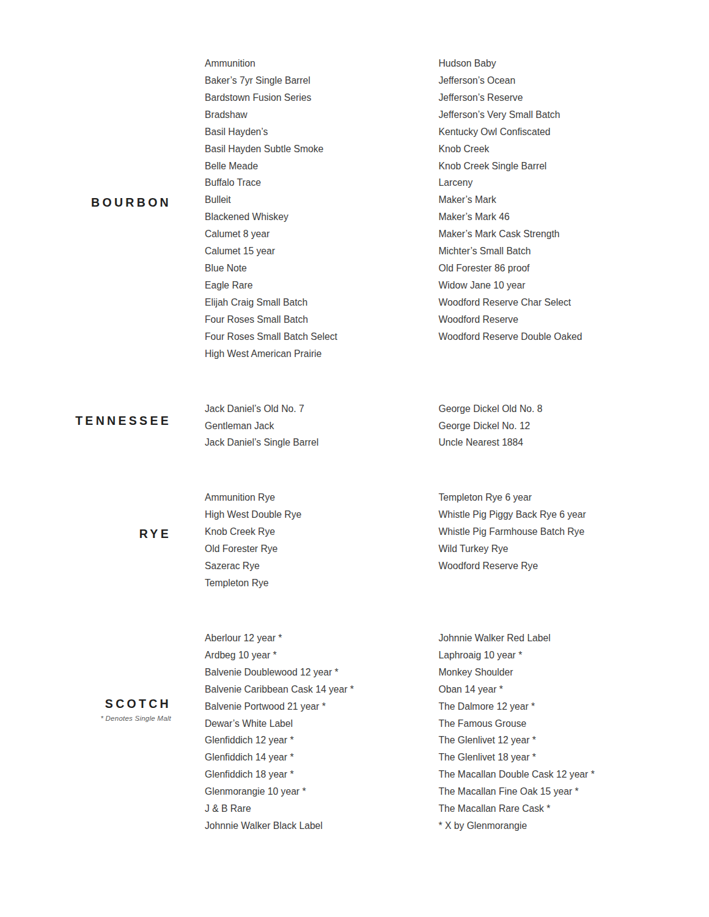Bourbon
Ammunition
Baker’s 7yr Single Barrel
Bardstown Fusion Series
Bradshaw
Basil Hayden’s
Basil Hayden Subtle Smoke
Belle Meade
Buffalo Trace
Bulleit
Blackened Whiskey
Calumet 8 year
Calumet 15 year
Blue Note
Eagle Rare
Elijah Craig Small Batch
Four Roses Small Batch
Four Roses Small Batch Select
High West American Prairie
Hudson Baby
Jefferson’s Ocean
Jefferson’s Reserve
Jefferson’s Very Small Batch
Kentucky Owl Confiscated
Knob Creek
Knob Creek Single Barrel
Larceny
Maker’s Mark
Maker’s Mark 46
Maker’s Mark Cask Strength
Michter’s Small Batch
Old Forester 86 proof
Widow Jane 10 year
Woodford Reserve Char Select
Woodford Reserve
Woodford Reserve Double Oaked
Tennessee
Jack Daniel’s Old No. 7
Gentleman Jack
Jack Daniel’s Single Barrel
George Dickel Old No. 8
George Dickel No. 12
Uncle Nearest 1884
Rye
Ammunition Rye
High West Double Rye
Knob Creek Rye
Old Forester Rye
Sazerac Rye
Templeton Rye
Templeton Rye 6 year
Whistle Pig Piggy Back Rye 6 year
Whistle Pig Farmhouse Batch Rye
Wild Turkey Rye
Woodford Reserve Rye
Scotch
* Denotes Single Malt
Aberlour 12 year *
Ardbeg 10 year *
Balvenie Doublewood 12 year *
Balvenie Caribbean Cask 14 year *
Balvenie Portwood 21 year *
Dewar’s White Label
Glenfiddich 12 year *
Glenfiddich 14 year *
Glenfiddich 18 year *
Glenmorangie 10 year *
J & B Rare
Johnnie Walker Black Label
Johnnie Walker Red Label
Laphroaig 10 year *
Monkey Shoulder
Oban 14 year *
The Dalmore 12 year *
The Famous Grouse
The Glenlivet 12 year *
The Glenlivet 18 year *
The Macallan Double Cask 12 year *
The Macallan Fine Oak 15 year *
The Macallan Rare Cask *
* X by Glenmorangie